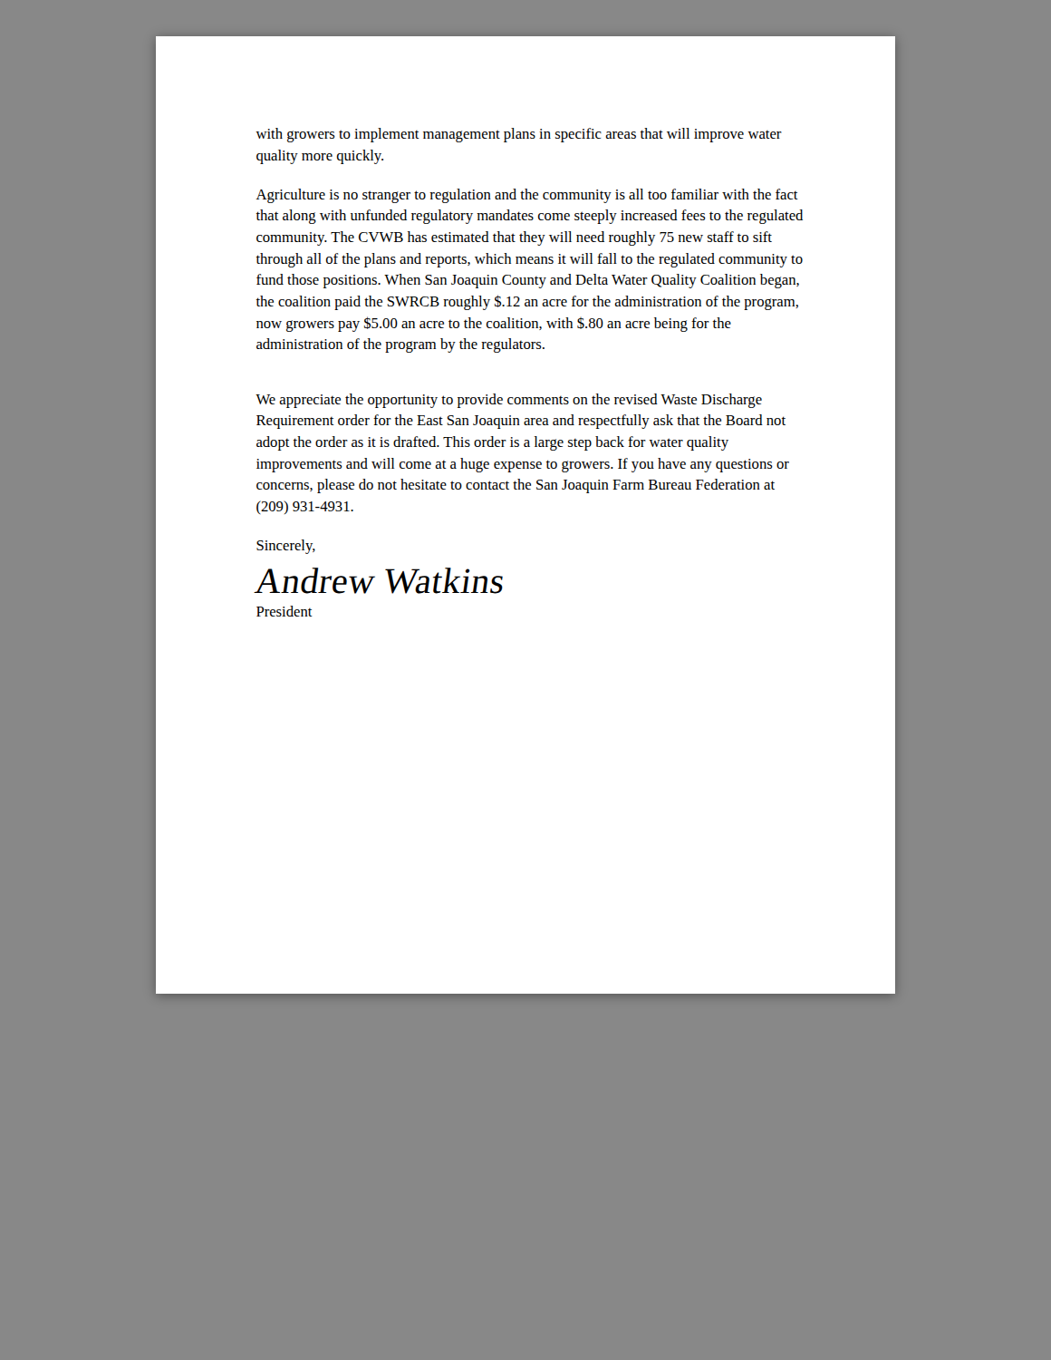with growers to implement management plans in specific areas that will improve water quality more quickly.
Agriculture is no stranger to regulation and the community is all too familiar with the fact that along with unfunded regulatory mandates come steeply increased fees to the regulated community. The CVWB has estimated that they will need roughly 75 new staff to sift through all of the plans and reports, which means it will fall to the regulated community to fund those positions. When San Joaquin County and Delta Water Quality Coalition began, the coalition paid the SWRCB roughly $.12 an acre for the administration of the program, now growers pay $5.00 an acre to the coalition, with $.80 an acre being for the administration of the program by the regulators.
We appreciate the opportunity to provide comments on the revised Waste Discharge Requirement order for the East San Joaquin area and respectfully ask that the Board not adopt the order as it is drafted. This order is a large step back for water quality improvements and will come at a huge expense to growers. If you have any questions or concerns, please do not hesitate to contact the San Joaquin Farm Bureau Federation at (209) 931-4931.
Sincerely,
Andrew Watkins
President